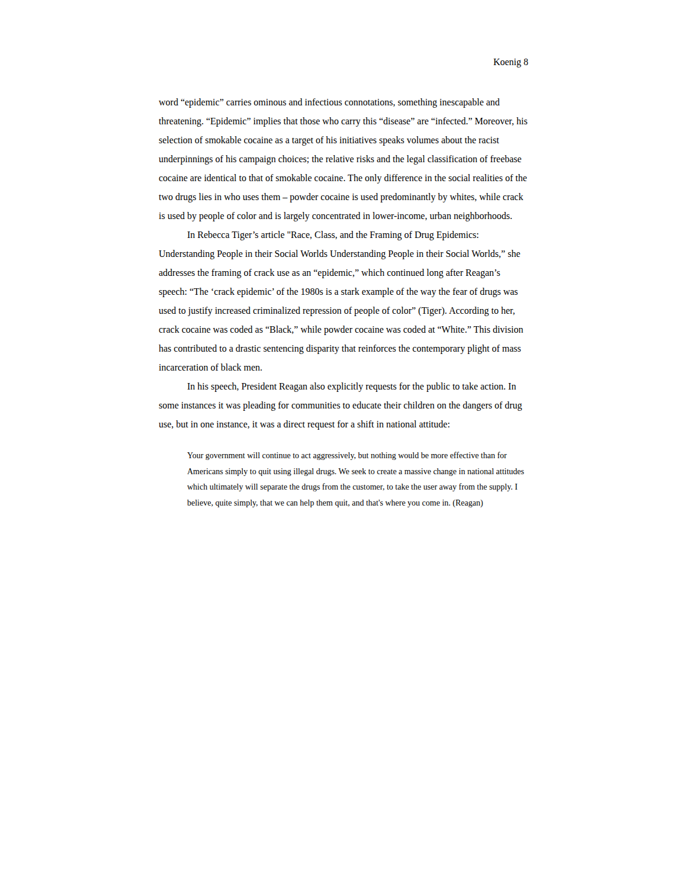Koenig 8
word “epidemic” carries ominous and infectious connotations, something inescapable and threatening. “Epidemic” implies that those who carry this “disease” are “infected.” Moreover, his selection of smokable cocaine as a target of his initiatives speaks volumes about the racist underpinnings of his campaign choices; the relative risks and the legal classification of freebase cocaine are identical to that of smokable cocaine. The only difference in the social realities of the two drugs lies in who uses them – powder cocaine is used predominantly by whites, while crack is used by people of color and is largely concentrated in lower-income, urban neighborhoods.
In Rebecca Tiger’s article "Race, Class, and the Framing of Drug Epidemics: Understanding People in their Social Worlds Understanding People in their Social Worlds,” she addresses the framing of crack use as an “epidemic,” which continued long after Reagan’s speech: “The ‘crack epidemic’ of the 1980s is a stark example of the way the fear of drugs was used to justify increased criminalized repression of people of color” (Tiger). According to her, crack cocaine was coded as “Black,” while powder cocaine was coded at “White.” This division has contributed to a drastic sentencing disparity that reinforces the contemporary plight of mass incarceration of black men.
In his speech, President Reagan also explicitly requests for the public to take action. In some instances it was pleading for communities to educate their children on the dangers of drug use, but in one instance, it was a direct request for a shift in national attitude:
Your government will continue to act aggressively, but nothing would be more effective than for Americans simply to quit using illegal drugs. We seek to create a massive change in national attitudes which ultimately will separate the drugs from the customer, to take the user away from the supply. I believe, quite simply, that we can help them quit, and that's where you come in. (Reagan)